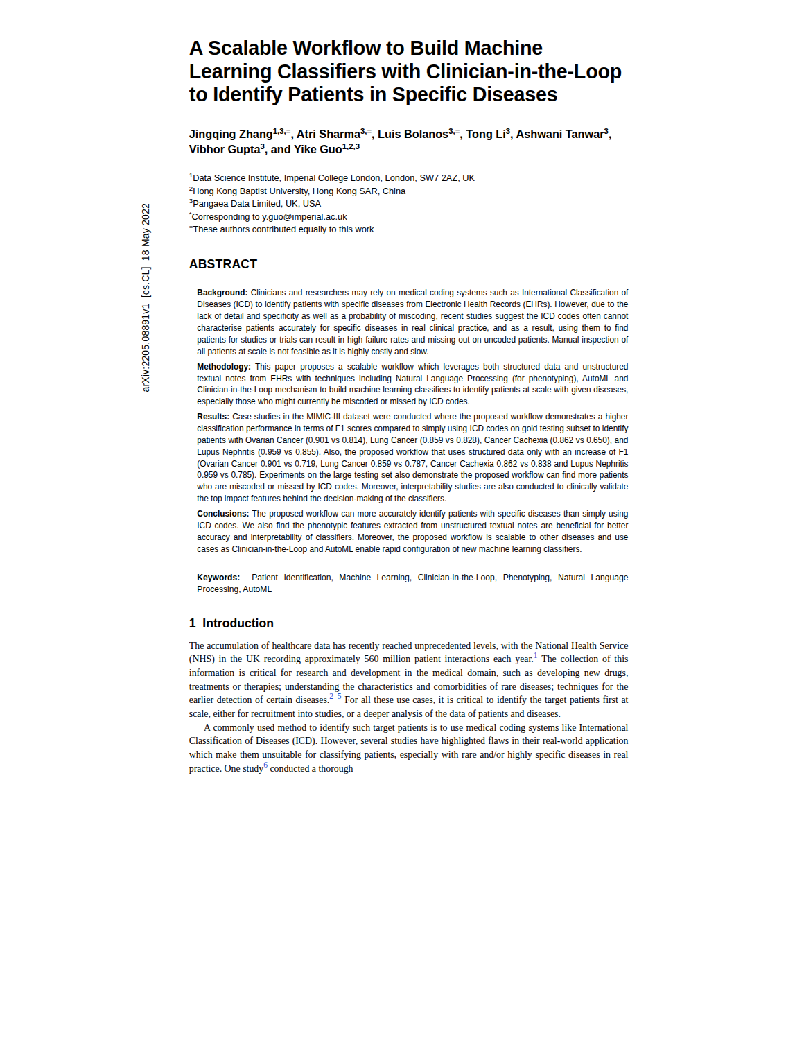arXiv:2205.08891v1 [cs.CL] 18 May 2022
A Scalable Workflow to Build Machine Learning Classifiers with Clinician-in-the-Loop to Identify Patients in Specific Diseases
Jingqing Zhang1,3,=, Atri Sharma3,=, Luis Bolanos3,=, Tong Li3, Ashwani Tanwar3, Vibhor Gupta3, and Yike Guo1,2,3
1Data Science Institute, Imperial College London, London, SW7 2AZ, UK
2Hong Kong Baptist University, Hong Kong SAR, China
3Pangaea Data Limited, UK, USA
*Corresponding to y.guo@imperial.ac.uk
=These authors contributed equally to this work
ABSTRACT
Background: Clinicians and researchers may rely on medical coding systems such as International Classification of Diseases (ICD) to identify patients with specific diseases from Electronic Health Records (EHRs). However, due to the lack of detail and specificity as well as a probability of miscoding, recent studies suggest the ICD codes often cannot characterise patients accurately for specific diseases in real clinical practice, and as a result, using them to find patients for studies or trials can result in high failure rates and missing out on uncoded patients. Manual inspection of all patients at scale is not feasible as it is highly costly and slow.
Methodology: This paper proposes a scalable workflow which leverages both structured data and unstructured textual notes from EHRs with techniques including Natural Language Processing (for phenotyping), AutoML and Clinician-in-the-Loop mechanism to build machine learning classifiers to identify patients at scale with given diseases, especially those who might currently be miscoded or missed by ICD codes.
Results: Case studies in the MIMIC-III dataset were conducted where the proposed workflow demonstrates a higher classification performance in terms of F1 scores compared to simply using ICD codes on gold testing subset to identify patients with Ovarian Cancer (0.901 vs 0.814), Lung Cancer (0.859 vs 0.828), Cancer Cachexia (0.862 vs 0.650), and Lupus Nephritis (0.959 vs 0.855). Also, the proposed workflow that uses structured data only with an increase of F1 (Ovarian Cancer 0.901 vs 0.719, Lung Cancer 0.859 vs 0.787, Cancer Cachexia 0.862 vs 0.838 and Lupus Nephritis 0.959 vs 0.785). Experiments on the large testing set also demonstrate the proposed workflow can find more patients who are miscoded or missed by ICD codes. Moreover, interpretability studies are also conducted to clinically validate the top impact features behind the decision-making of the classifiers.
Conclusions: The proposed workflow can more accurately identify patients with specific diseases than simply using ICD codes. We also find the phenotypic features extracted from unstructured textual notes are beneficial for better accuracy and interpretability of classifiers. Moreover, the proposed workflow is scalable to other diseases and use cases as Clinician-in-the-Loop and AutoML enable rapid configuration of new machine learning classifiers.
Keywords: Patient Identification, Machine Learning, Clinician-in-the-Loop, Phenotyping, Natural Language Processing, AutoML
1 Introduction
The accumulation of healthcare data has recently reached unprecedented levels, with the National Health Service (NHS) in the UK recording approximately 560 million patient interactions each year.1 The collection of this information is critical for research and development in the medical domain, such as developing new drugs, treatments or therapies; understanding the characteristics and comorbidities of rare diseases; techniques for the earlier detection of certain diseases.2–5 For all these use cases, it is critical to identify the target patients first at scale, either for recruitment into studies, or a deeper analysis of the data of patients and diseases.
A commonly used method to identify such target patients is to use medical coding systems like International Classification of Diseases (ICD). However, several studies have highlighted flaws in their real-world application which make them unsuitable for classifying patients, especially with rare and/or highly specific diseases in real practice. One study6 conducted a thorough